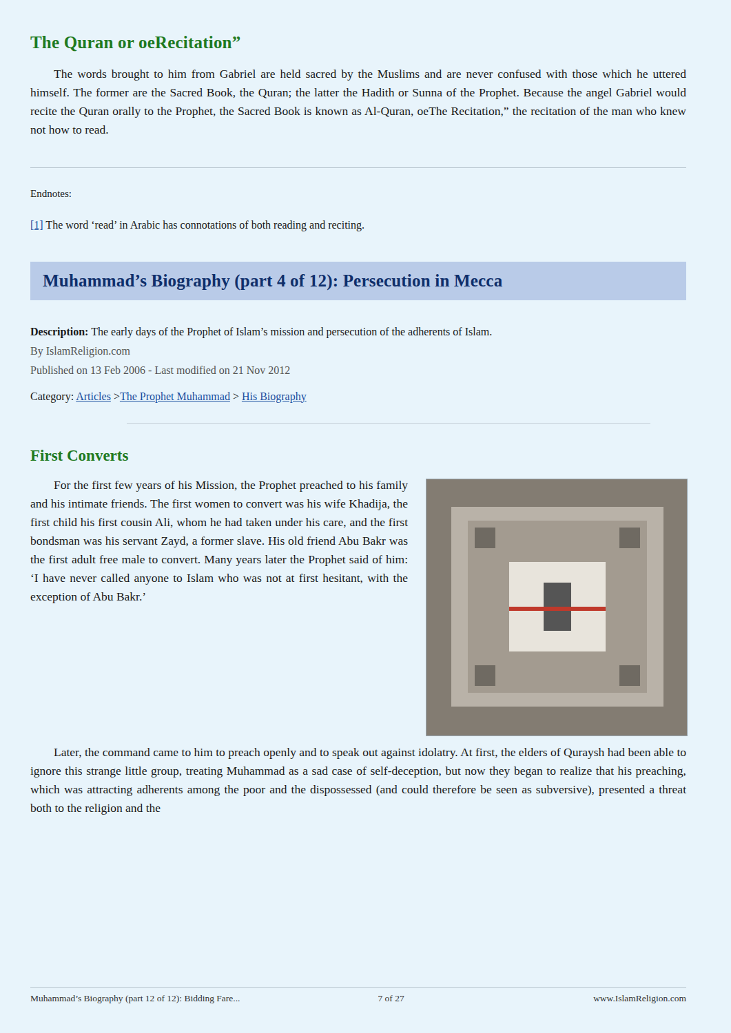The Quran or oeRecitation”
The words brought to him from Gabriel are held sacred by the Muslims and are never confused with those which he uttered himself. The former are the Sacred Book, the Quran; the latter the Hadith or Sunna of the Prophet. Because the angel Gabriel would recite the Quran orally to the Prophet, the Sacred Book is known as Al-Quran, oeThe Recitation,” the recitation of the man who knew not how to read.
Endnotes:
[1] The word ‘read’ in Arabic has connotations of both reading and reciting.
Muhammad’s Biography (part 4 of 12): Persecution in Mecca
Description: The early days of the Prophet of Islam’s mission and persecution of the adherents of Islam.
By IslamReligion.com
Published on 13 Feb 2006 - Last modified on 21 Nov 2012
Category: Articles >The Prophet Muhammad > His Biography
First Converts
For the first few years of his Mission, the Prophet preached to his family and his intimate friends. The first women to convert was his wife Khadija, the first child his first cousin Ali, whom he had taken under his care, and the first bondsman was his servant Zayd, a former slave. His old friend Abu Bakr was the first adult free male to convert. Many years later the Prophet said of him: ‘I have never called anyone to Islam who was not at first hesitant, with the exception of Abu Bakr.’
Later, the command came to him to preach openly and to speak out against idolatry. At first, the elders of Quraysh had been able to ignore this strange little group, treating Muhammad as a sad case of self-deception, but now they began to realize that his preaching, which was attracting adherents among the poor and the dispossessed (and could therefore be seen as subversive), presented a threat both to the religion and the
Muhammad’s Biography (part 12 of 12): Bidding Fare...
7 of 27
www.IslamReligion.com